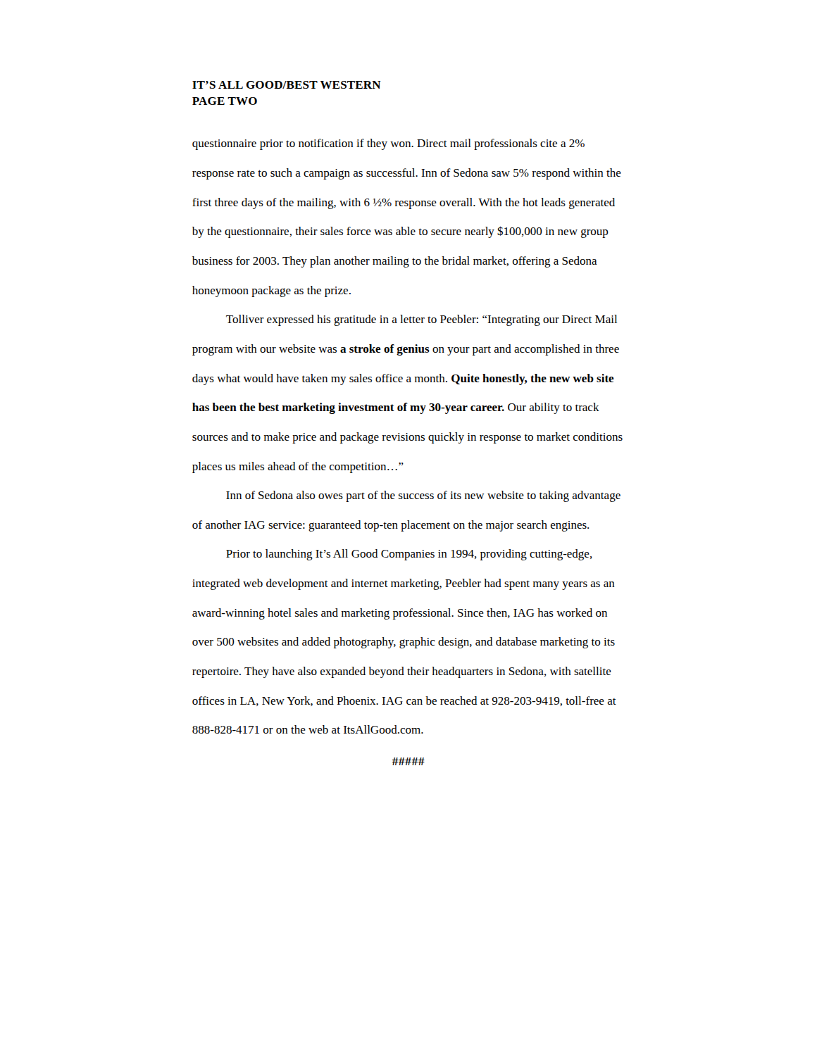IT’S ALL GOOD/BEST WESTERN
PAGE TWO
questionnaire prior to notification if they won. Direct mail professionals cite a 2% response rate to such a campaign as successful. Inn of Sedona saw 5% respond within the first three days of the mailing, with 6 ½% response overall. With the hot leads generated by the questionnaire, their sales force was able to secure nearly $100,000 in new group business for 2003. They plan another mailing to the bridal market, offering a Sedona honeymoon package as the prize.
Tolliver expressed his gratitude in a letter to Peebler: “Integrating our Direct Mail program with our website was a stroke of genius on your part and accomplished in three days what would have taken my sales office a month. Quite honestly, the new web site has been the best marketing investment of my 30-year career. Our ability to track sources and to make price and package revisions quickly in response to market conditions places us miles ahead of the competition…”
Inn of Sedona also owes part of the success of its new website to taking advantage of another IAG service: guaranteed top-ten placement on the major search engines.
Prior to launching It’s All Good Companies in 1994, providing cutting-edge, integrated web development and internet marketing, Peebler had spent many years as an award-winning hotel sales and marketing professional. Since then, IAG has worked on over 500 websites and added photography, graphic design, and database marketing to its repertoire. They have also expanded beyond their headquarters in Sedona, with satellite offices in LA, New York, and Phoenix. IAG can be reached at 928-203-9419, toll-free at 888-828-4171 or on the web at ItsAllGood.com.
#####